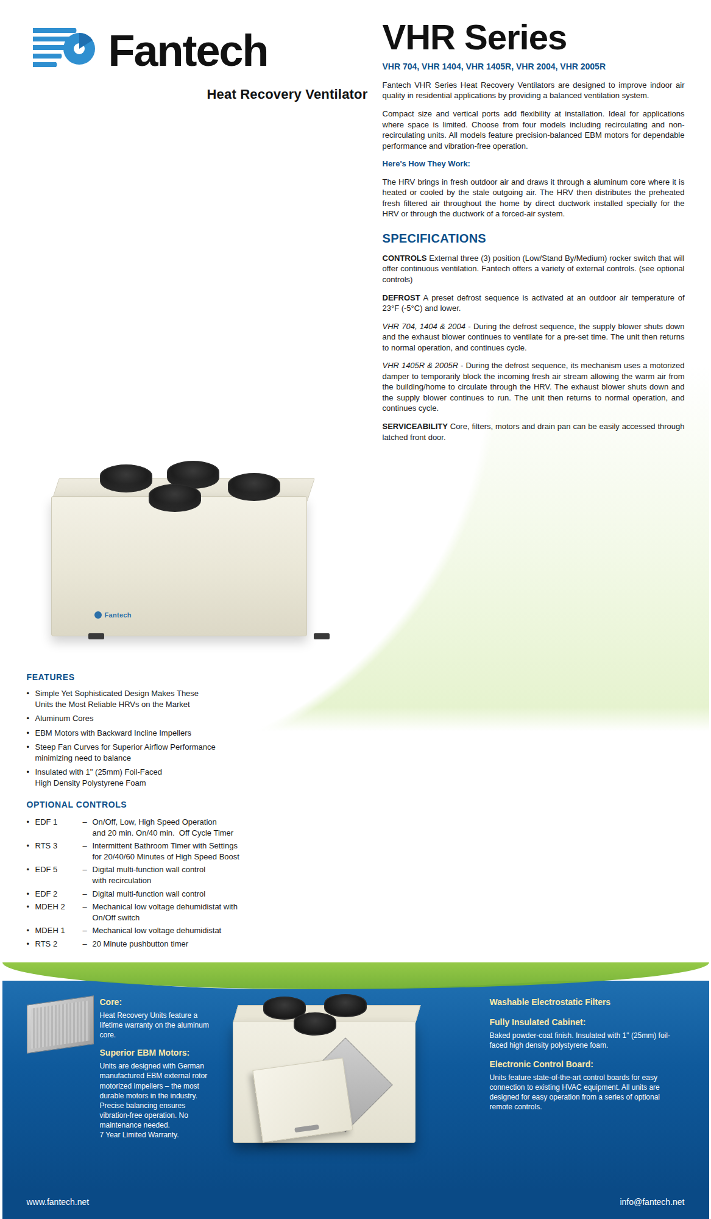Fantech
Heat Recovery Ventilator
VHR Series
VHR 704, VHR 1404, VHR 1405R, VHR 2004, VHR 2005R
Fantech VHR Series Heat Recovery Ventilators are designed to improve indoor air quality in residential applications by providing a balanced ventilation system.
Compact size and vertical ports add flexibility at installation. Ideal for applications where space is limited. Choose from four models including recirculating and non-recirculating units. All models feature precision-balanced EBM motors for dependable performance and vibration-free operation.
Here's How They Work:
The HRV brings in fresh outdoor air and draws it through a aluminum core where it is heated or cooled by the stale outgoing air. The HRV then distributes the preheated fresh filtered air throughout the home by direct ductwork installed specially for the HRV or through the ductwork of a forced-air system.
SPECIFICATIONS
CONTROLS External three (3) position (Low/Stand By/Medium) rocker switch that will offer continuous ventilation. Fantech offers a variety of external controls. (see optional controls)
DEFROST A preset defrost sequence is activated at an outdoor air temperature of 23°F (-5°C) and lower.
VHR 704, 1404 & 2004 - During the defrost sequence, the supply blower shuts down and the exhaust blower continues to ventilate for a pre-set time. The unit then returns to normal operation, and continues cycle.
VHR 1405R & 2005R - During the defrost sequence, its mechanism uses a motorized damper to temporarily block the incoming fresh air stream allowing the warm air from the building/home to circulate through the HRV. The exhaust blower shuts down and the supply blower continues to run. The unit then returns to normal operation, and continues cycle.
SERVICEABILITY Core, filters, motors and drain pan can be easily accessed through latched front door.
Fantech
FEATURES
Simple Yet Sophisticated Design Makes These
Units the Most Reliable HRVs on the Market
Aluminum Cores
EBM Motors with Backward Incline Impellers
Steep Fan Curves for Superior Airflow Performance
minimizing need to balance
Insulated with 1" (25mm) Foil-Faced
High Density Polystyrene Foam
OPTIONAL CONTROLS
| • | EDF 1 | – | On/Off, Low, High Speed Operation and 20 min. On/40 min. Off Cycle Timer |
| • | RTS 3 | – | Intermittent Bathroom Timer with Settings for 20/40/60 Minutes of High Speed Boost |
| • | EDF 5 | – | Digital multi-function wall control with recirculation |
| • | EDF 2 | – | Digital multi-function wall control |
| • | MDEH 2 | – | Mechanical low voltage dehumidistat with On/Off switch |
| • | MDEH 1 | – | Mechanical low voltage dehumidistat |
| • | RTS 2 | – | 20 Minute pushbutton timer |
| • | AQS 1 | – | Air quality sensor |
Core:
Heat Recovery Units feature a lifetime warranty on the aluminum core.
Superior EBM Motors:
Units are designed with German manufactured EBM external rotor motorized impellers – the most durable motors in the industry. Precise balancing ensures vibration-free operation. No maintenance needed.
7 Year Limited Warranty.
Washable Electrostatic Filters
Fully Insulated Cabinet:
Baked powder-coat finish. Insulated with 1" (25mm) foil-faced high density polystyrene foam.
Electronic Control Board:
Units feature state-of-the-art control boards for easy connection to existing HVAC equipment. All units are designed for easy operation from a series of optional remote controls.
www.fantech.net
info@fantech.net